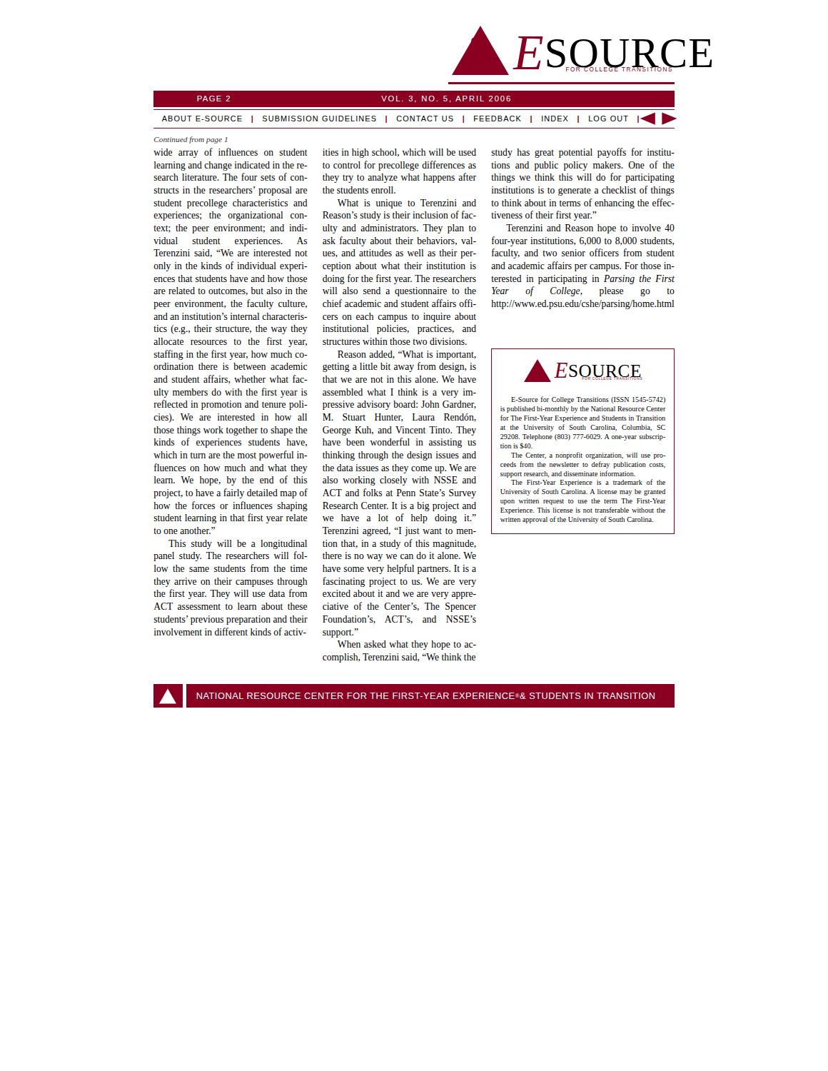ESOURCE
for College Transitions
Page 2 Vol. 3, No. 5, April 2006
About E-Source | Submission Guidelines | Contact Us | Feedback | Index | Log out |
Continued from page 1
wide array of influences on student learning and change indicated in the research literature. The four sets of constructs in the researchers’ proposal are student precollege characteristics and experiences; the organizational context; the peer environment; and individual student experiences. As Terenzini said, “We are interested not only in the kinds of individual experiences that students have and how those are related to outcomes, but also in the peer environment, the faculty culture, and an institution’s internal characteristics (e.g., their structure, the way they allocate resources to the first year, staffing in the first year, how much coordination there is between academic and student affairs, whether what faculty members do with the first year is reflected in promotion and tenure policies). We are interested in how all those things work together to shape the kinds of experiences students have, which in turn are the most powerful influences on how much and what they learn. We hope, by the end of this project, to have a fairly detailed map of how the forces or influences shaping student learning in that first year relate to one another.”
This study will be a longitudinal panel study. The researchers will follow the same students from the time they arrive on their campuses through the first year. They will use data from ACT assessment to learn about these students’ previous preparation and their involvement in different kinds of activ-
ities in high school, which will be used to control for precollege differences as they try to analyze what happens after the students enroll.
What is unique to Terenzini and Reason’s study is their inclusion of faculty and administrators. They plan to ask faculty about their behaviors, values, and attitudes as well as their perception about what their institution is doing for the first year. The researchers will also send a questionnaire to the chief academic and student affairs officers on each campus to inquire about institutional policies, practices, and structures within those two divisions.
Reason added, “What is important, getting a little bit away from design, is that we are not in this alone. We have assembled what I think is a very impressive advisory board: John Gardner, M. Stuart Hunter, Laura Rendón, George Kuh, and Vincent Tinto. They have been wonderful in assisting us thinking through the design issues and the data issues as they come up. We are also working closely with NSSE and ACT and folks at Penn State’s Survey Research Center. It is a big project and we have a lot of help doing it.” Terenzini agreed, “I just want to mention that, in a study of this magnitude, there is no way we can do it alone. We have some very helpful partners. It is a fascinating project to us. We are very excited about it and we are very appreciative of the Center’s, The Spencer Foundation’s, ACT’s, and NSSE’s support.”
When asked what they hope to accomplish, Terenzini said, “We think the
study has great potential payoffs for institutions and public policy makers. One of the things we think this will do for participating institutions is to generate a checklist of things to think about in terms of enhancing the effectiveness of their first year.”
Terenzini and Reason hope to involve 40 four-year institutions, 6,000 to 8,000 students, faculty, and two senior officers from student and academic affairs per campus. For those interested in participating in Parsing the First Year of College, please go to http://www.ed.psu.edu/cshe/parsing/home.html
ESOURCE
for College Transitions
E-Source for College Transitions (ISSN 1545-5742) is published bi-monthly by the National Resource Center for The First-Year Experience and Students in Transition at the University of South Carolina, Columbia, SC 29208. Telephone (803) 777-6029. A one-year subscription is $40.
The Center, a nonprofit organization, will use proceeds from the newsletter to defray publication costs, support research, and disseminate information.
The First-Year Experience is a trademark of the University of South Carolina. A license may be granted upon written request to use the term The First-Year Experience. This license is not transferable without the written approval of the University of South Carolina.
National Resource Center for The First-Year Experience® & Students in Transition